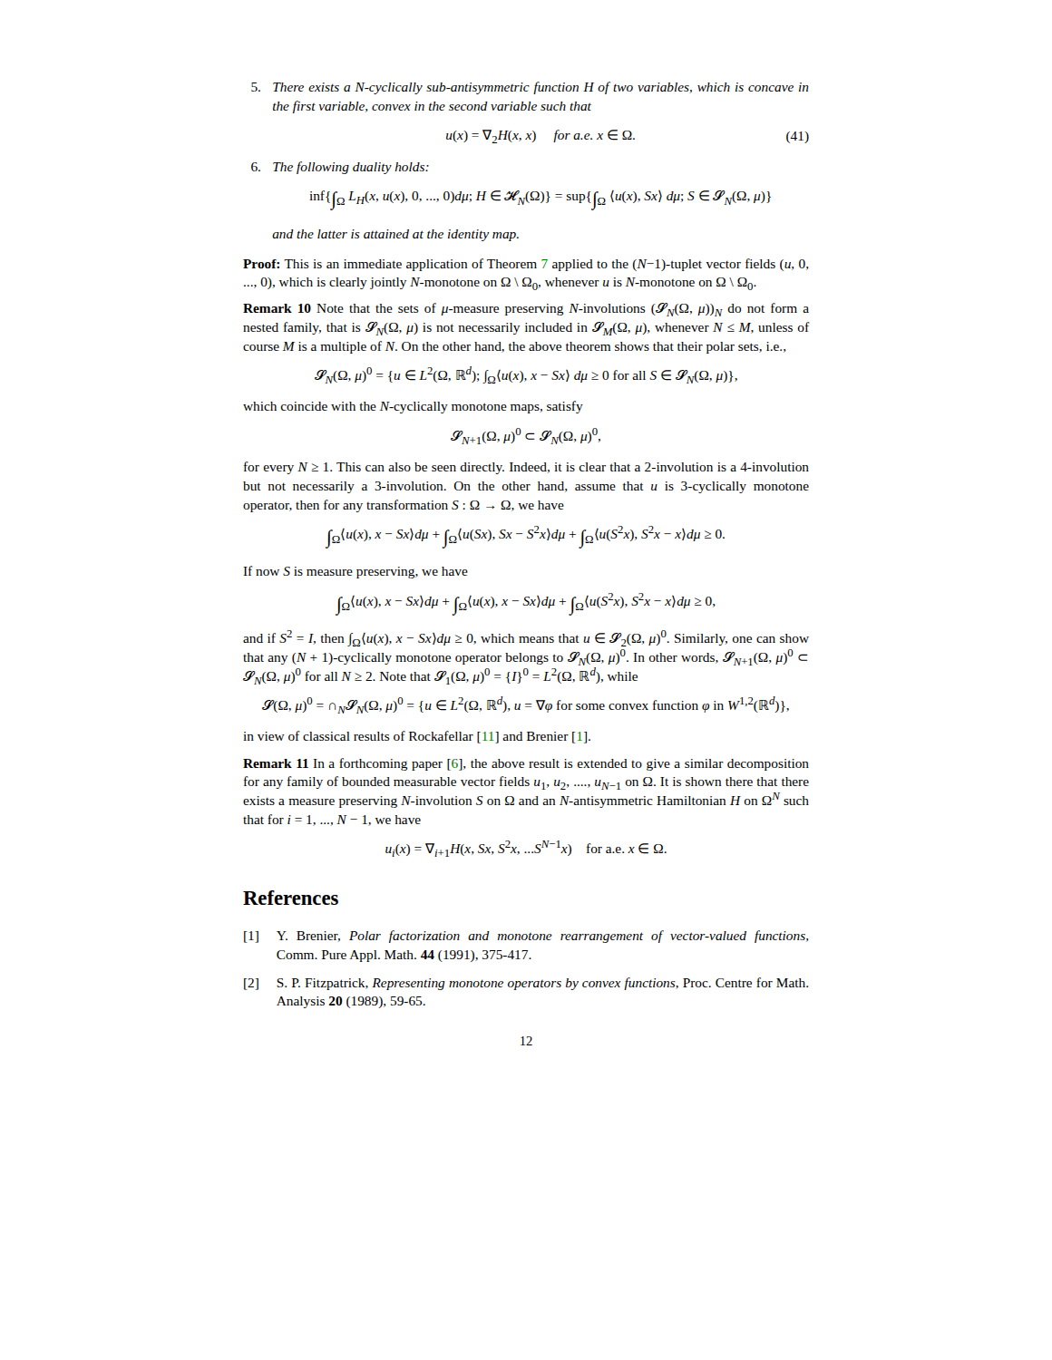5. There exists a N-cyclically sub-antisymmetric function H of two variables, which is concave in the first variable, convex in the second variable such that u(x) = ∇2H(x, x) for a.e. x ∈ Ω. (41)
6. The following duality holds: inf{∫Ω LH(x, u(x), 0, ..., 0)dμ; H ∈ 𝓗N(Ω)} = sup{∫Ω ⟨u(x), Sx⟩ dμ; S ∈ 𝓢N(Ω, μ)} and the latter is attained at the identity map.
Proof: This is an immediate application of Theorem 7 applied to the (N−1)-tuplet vector fields (u, 0, ..., 0), which is clearly jointly N-monotone on Ω \ Ω0, whenever u is N-monotone on Ω \ Ω0.
Remark 10 Note that the sets of μ-measure preserving N-involutions (𝓢N(Ω, μ))N do not form a nested family, that is 𝓢N(Ω, μ) is not necessarily included in 𝓢M(Ω, μ), whenever N ≤ M, unless of course M is a multiple of N. On the other hand, the above theorem shows that their polar sets, i.e.,
𝓢N(Ω, μ)0 = {u ∈ L2(Ω, ℝd); ∫Ω⟨u(x), x − Sx⟩ dμ ≥ 0 for all S ∈ 𝓢N(Ω, μ)},
which coincide with the N-cyclically monotone maps, satisfy
𝓢N+1(Ω, μ)0 ⊂ 𝓢N(Ω, μ)0,
for every N ≥ 1. This can also be seen directly. Indeed, it is clear that a 2-involution is a 4-involution but not necessarily a 3-involution. On the other hand, assume that u is 3-cyclically monotone operator, then for any transformation S : Ω → Ω, we have
∫Ω⟨u(x), x − Sx⟩dμ + ∫Ω⟨u(Sx), Sx − S2x⟩dμ + ∫Ω⟨u(S2x), S2x − x⟩dμ ≥ 0.
If now S is measure preserving, we have
∫Ω⟨u(x), x − Sx⟩dμ + ∫Ω⟨u(x), x − Sx⟩dμ + ∫Ω⟨u(S2x), S2x − x⟩dμ ≥ 0,
and if S2 = I, then ∫Ω⟨u(x), x − Sx⟩dμ ≥ 0, which means that u ∈ 𝓢2(Ω, μ)0. Similarly, one can show that any (N + 1)-cyclically monotone operator belongs to 𝓢N(Ω, μ)0. In other words, 𝓢N+1(Ω, μ)0 ⊂ 𝓢N(Ω, μ)0 for all N ≥ 2. Note that 𝓢1(Ω, μ)0 = {I}0 = L2(Ω, ℝd), while
𝓢(Ω, μ)0 = ∩N𝓢N(Ω, μ)0 = {u ∈ L2(Ω, ℝd), u = ∇φ for some convex function φ in W1,2(ℝd)},
in view of classical results of Rockafellar [11] and Brenier [1].
Remark 11 In a forthcoming paper [6], the above result is extended to give a similar decomposition for any family of bounded measurable vector fields u1, u2, ...., uN−1 on Ω. It is shown there that there exists a measure preserving N-involution S on Ω and an N-antisymmetric Hamiltonian H on ΩN such that for i = 1, ..., N − 1, we have
ui(x) = ∇i+1H(x, Sx, S2x, ...SN−1x) for a.e. x ∈ Ω.
References
[1] Y. Brenier, Polar factorization and monotone rearrangement of vector-valued functions, Comm. Pure Appl. Math. 44 (1991), 375-417.
[2] S. P. Fitzpatrick, Representing monotone operators by convex functions, Proc. Centre for Math. Analysis 20 (1989), 59-65.
12